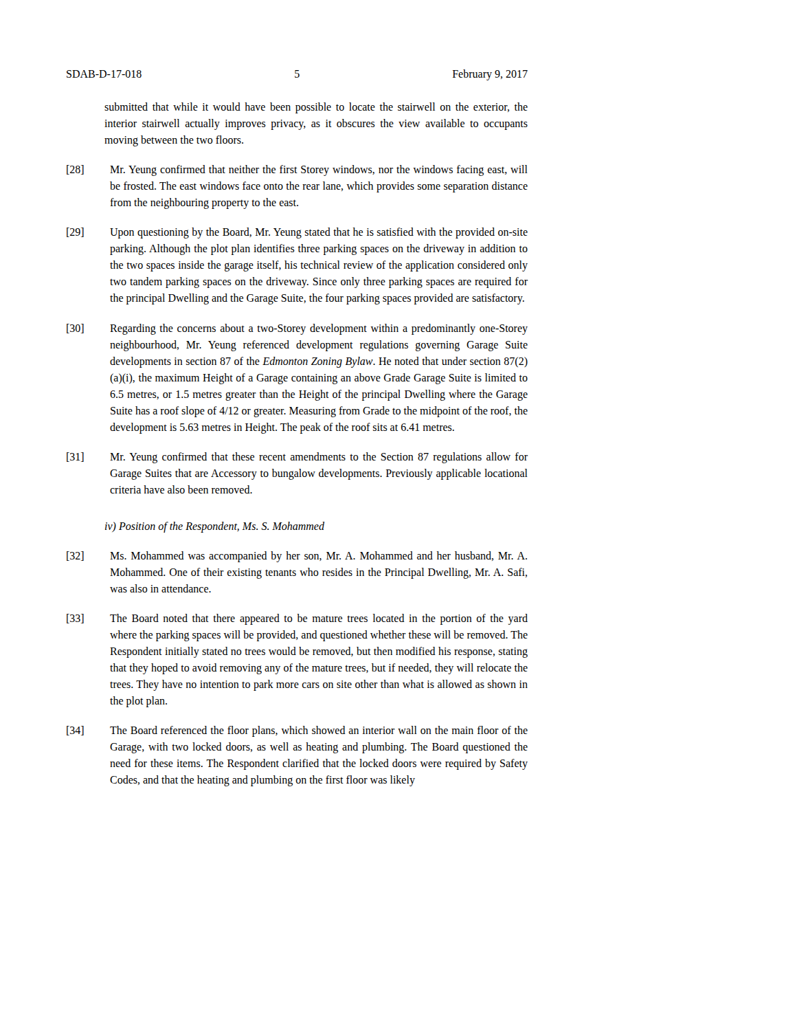SDAB-D-17-018
5
February 9, 2017
submitted that while it would have been possible to locate the stairwell on the exterior, the interior stairwell actually improves privacy, as it obscures the view available to occupants moving between the two floors.
[28]
Mr. Yeung confirmed that neither the first Storey windows, nor the windows facing east, will be frosted. The east windows face onto the rear lane, which provides some separation distance from the neighbouring property to the east.
[29]
Upon questioning by the Board, Mr. Yeung stated that he is satisfied with the provided on-site parking. Although the plot plan identifies three parking spaces on the driveway in addition to the two spaces inside the garage itself, his technical review of the application considered only two tandem parking spaces on the driveway. Since only three parking spaces are required for the principal Dwelling and the Garage Suite, the four parking spaces provided are satisfactory.
[30]
Regarding the concerns about a two-Storey development within a predominantly one-Storey neighbourhood, Mr. Yeung referenced development regulations governing Garage Suite developments in section 87 of the Edmonton Zoning Bylaw. He noted that under section 87(2)(a)(i), the maximum Height of a Garage containing an above Grade Garage Suite is limited to 6.5 metres, or 1.5 metres greater than the Height of the principal Dwelling where the Garage Suite has a roof slope of 4/12 or greater. Measuring from Grade to the midpoint of the roof, the development is 5.63 metres in Height. The peak of the roof sits at 6.41 metres.
[31]
Mr. Yeung confirmed that these recent amendments to the Section 87 regulations allow for Garage Suites that are Accessory to bungalow developments. Previously applicable locational criteria have also been removed.
iv) Position of the Respondent, Ms. S. Mohammed
[32]
Ms. Mohammed was accompanied by her son, Mr. A. Mohammed and her husband, Mr. A. Mohammed. One of their existing tenants who resides in the Principal Dwelling, Mr. A. Safi, was also in attendance.
[33]
The Board noted that there appeared to be mature trees located in the portion of the yard where the parking spaces will be provided, and questioned whether these will be removed. The Respondent initially stated no trees would be removed, but then modified his response, stating that they hoped to avoid removing any of the mature trees, but if needed, they will relocate the trees. They have no intention to park more cars on site other than what is allowed as shown in the plot plan.
[34]
The Board referenced the floor plans, which showed an interior wall on the main floor of the Garage, with two locked doors, as well as heating and plumbing. The Board questioned the need for these items. The Respondent clarified that the locked doors were required by Safety Codes, and that the heating and plumbing on the first floor was likely